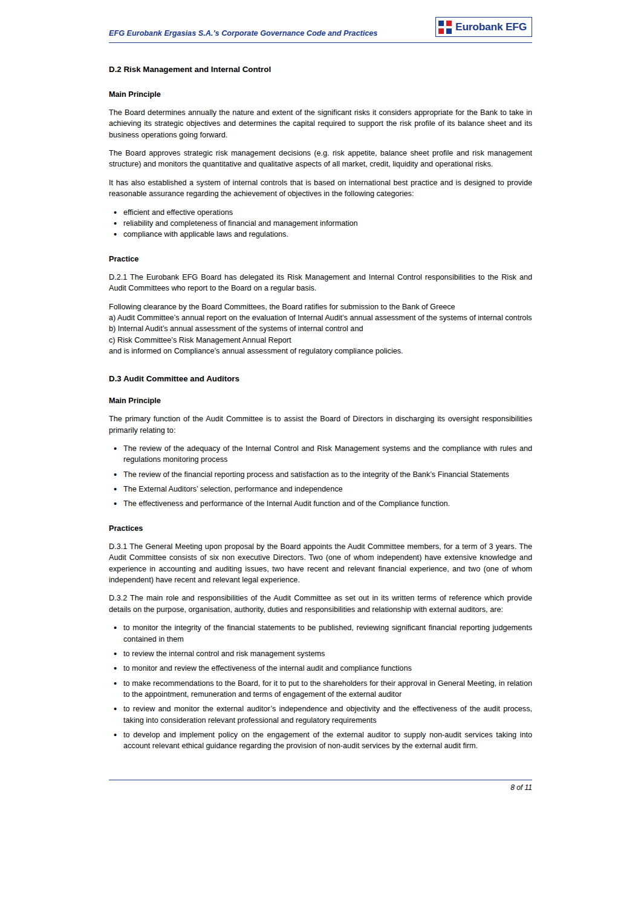EFG Eurobank Ergasias S.A.’s Corporate Governance Code and Practices
Eurobank EFG
D.2 Risk Management and Internal Control
Main Principle
The Board determines annually the nature and extent of the significant risks it considers appropriate for the Bank to take in achieving its strategic objectives and determines the capital required to support the risk profile of its balance sheet and its business operations going forward.
The Board approves strategic risk management decisions (e.g. risk appetite, balance sheet profile and risk management structure) and monitors the quantitative and qualitative aspects of all market, credit, liquidity and operational risks.
It has also established a system of internal controls that is based on international best practice and is designed to provide reasonable assurance regarding the achievement of objectives in the following categories:
efficient and effective operations
reliability and completeness of financial and management information
compliance with applicable laws and regulations.
Practice
D.2.1 The Eurobank EFG Board has delegated its Risk Management and Internal Control responsibilities to the Risk and Audit Committees who report to the Board on a regular basis.
Following clearance by the Board Committees, the Board ratifies for submission to the Bank of Greece
a) Audit Committee’s annual report on the evaluation of Internal Audit’s annual assessment of the systems of internal controls
b) Internal Audit’s annual assessment of the systems of internal control and
c) Risk Committee’s Risk Management Annual Report
and is informed on Compliance’s annual assessment of regulatory compliance policies.
D.3 Audit Committee and Auditors
Main Principle
The primary function of the Audit Committee is to assist the Board of Directors in discharging its oversight responsibilities primarily relating to:
The review of the adequacy of the Internal Control and Risk Management systems and the compliance with rules and regulations monitoring process
The review of the financial reporting process and satisfaction as to the integrity of the Bank’s Financial Statements
The External Auditors’ selection, performance and independence
The effectiveness and performance of the Internal Audit function and of the Compliance function.
Practices
D.3.1 The General Meeting upon proposal by the Board appoints the Audit Committee members, for a term of 3 years. The Audit Committee consists of six non executive Directors. Two (one of whom independent) have extensive knowledge and experience in accounting and auditing issues, two have recent and relevant financial experience, and two (one of whom independent) have recent and relevant legal experience.
D.3.2 The main role and responsibilities of the Audit Committee as set out in its written terms of reference which provide details on the purpose, organisation, authority, duties and responsibilities and relationship with external auditors, are:
to monitor the integrity of the financial statements to be published, reviewing significant financial reporting judgements contained in them
to review the internal control and risk management systems
to monitor and review the effectiveness of the internal audit and compliance functions
to make recommendations to the Board, for it to put to the shareholders for their approval in General Meeting, in relation to the appointment, remuneration and terms of engagement of the external auditor
to review and monitor the external auditor’s independence and objectivity and the effectiveness of the audit process, taking into consideration relevant professional and regulatory requirements
to develop and implement policy on the engagement of the external auditor to supply non-audit services taking into account relevant ethical guidance regarding the provision of non-audit services by the external audit firm.
8 of 11